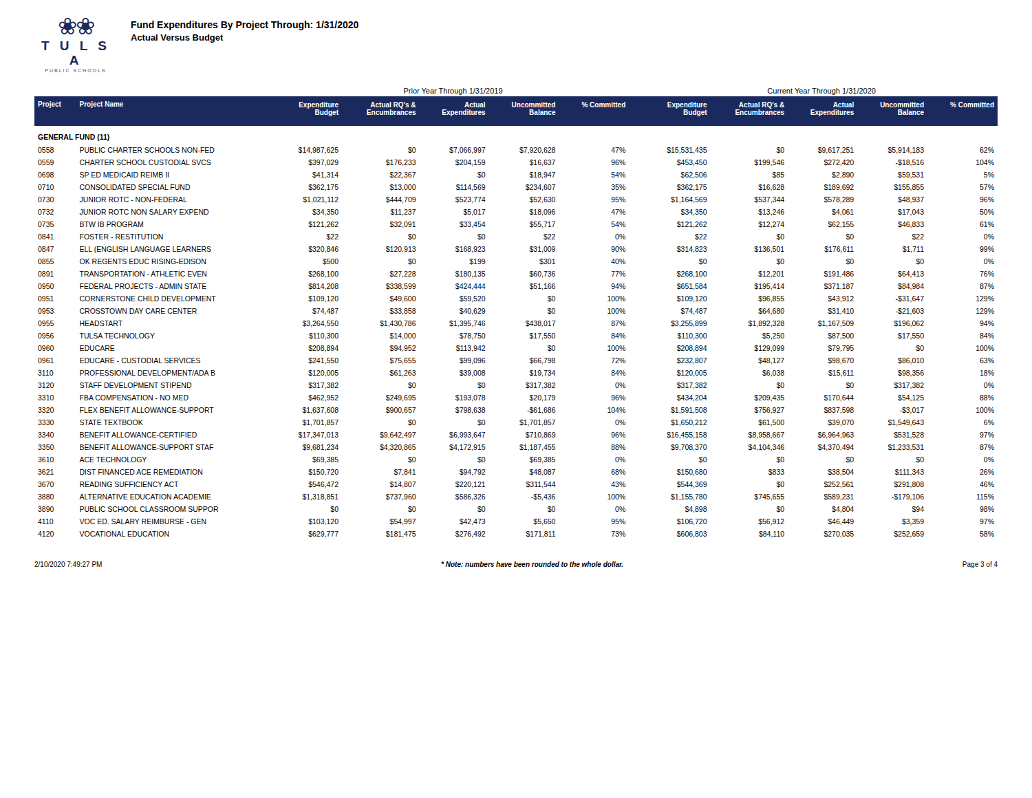❀❀
T U L S A
PUBLIC SCHOOLS
Fund Expenditures By Project Through: 1/31/2020
Actual Versus Budget
| | Prior Year Through 1/31/2019 | | Current Year Through 1/31/2020 |
| --- | --- | --- | --- |
| Project | Project Name | Expenditure Budget | Actual RQ's & Encumbrances | Actual Expenditures | Uncommitted Balance | % Committed | | Expenditure Budget | Actual RQ's & Encumbrances | Actual Expenditures | Uncommitted Balance | % Committed |
| GENERAL FUND (11) |
| 0558 | PUBLIC CHARTER SCHOOLS NON-FED | $14,987,625 | $0 | $7,066,997 | $7,920,628 | 47% | | $15,531,435 | $0 | $9,617,251 | $5,914,183 | 62% |
| 0559 | CHARTER SCHOOL CUSTODIAL SVCS | $397,029 | $176,233 | $204,159 | $16,637 | 96% | | $453,450 | $199,546 | $272,420 | -$18,516 | 104% |
| 0698 | SP ED MEDICAID REIMB II | $41,314 | $22,367 | $0 | $18,947 | 54% | | $62,506 | $85 | $2,890 | $59,531 | 5% |
| 0710 | CONSOLIDATED SPECIAL FUND | $362,175 | $13,000 | $114,569 | $234,607 | 35% | | $362,175 | $16,628 | $189,692 | $155,855 | 57% |
| 0730 | JUNIOR ROTC - NON-FEDERAL | $1,021,112 | $444,709 | $523,774 | $52,630 | 95% | | $1,164,569 | $537,344 | $578,289 | $48,937 | 96% |
| 0732 | JUNIOR ROTC NON SALARY EXPEND | $34,350 | $11,237 | $5,017 | $18,096 | 47% | | $34,350 | $13,246 | $4,061 | $17,043 | 50% |
| 0735 | BTW IB PROGRAM | $121,262 | $32,091 | $33,454 | $55,717 | 54% | | $121,262 | $12,274 | $62,155 | $46,833 | 61% |
| 0841 | FOSTER - RESTITUTION | $22 | $0 | $0 | $22 | 0% | | $22 | $0 | $0 | $22 | 0% |
| 0847 | ELL (ENGLISH LANGUAGE LEARNERS | $320,846 | $120,913 | $168,923 | $31,009 | 90% | | $314,823 | $136,501 | $176,611 | $1,711 | 99% |
| 0855 | OK REGENTS EDUC RISING-EDISON | $500 | $0 | $199 | $301 | 40% | | $0 | $0 | $0 | $0 | 0% |
| 0891 | TRANSPORTATION - ATHLETIC EVEN | $268,100 | $27,228 | $180,135 | $60,736 | 77% | | $268,100 | $12,201 | $191,486 | $64,413 | 76% |
| 0950 | FEDERAL PROJECTS - ADMIN STATE | $814,208 | $338,599 | $424,444 | $51,166 | 94% | | $651,584 | $195,414 | $371,187 | $84,984 | 87% |
| 0951 | CORNERSTONE CHILD DEVELOPMENT | $109,120 | $49,600 | $59,520 | $0 | 100% | | $109,120 | $96,855 | $43,912 | -$31,647 | 129% |
| 0953 | CROSSTOWN DAY CARE CENTER | $74,487 | $33,858 | $40,629 | $0 | 100% | | $74,487 | $64,680 | $31,410 | -$21,603 | 129% |
| 0955 | HEADSTART | $3,264,550 | $1,430,786 | $1,395,746 | $438,017 | 87% | | $3,255,899 | $1,892,328 | $1,167,509 | $196,062 | 94% |
| 0956 | TULSA TECHNOLOGY | $110,300 | $14,000 | $78,750 | $17,550 | 84% | | $110,300 | $5,250 | $87,500 | $17,550 | 84% |
| 0960 | EDUCARE | $208,894 | $94,952 | $113,942 | $0 | 100% | | $208,894 | $129,099 | $79,795 | $0 | 100% |
| 0961 | EDUCARE - CUSTODIAL SERVICES | $241,550 | $75,655 | $99,096 | $66,798 | 72% | | $232,807 | $48,127 | $98,670 | $86,010 | 63% |
| 3110 | PROFESSIONAL DEVELOPMENT/ADA B | $120,005 | $61,263 | $39,008 | $19,734 | 84% | | $120,005 | $6,038 | $15,611 | $98,356 | 18% |
| 3120 | STAFF DEVELOPMENT STIPEND | $317,382 | $0 | $0 | $317,382 | 0% | | $317,382 | $0 | $0 | $317,382 | 0% |
| 3310 | FBA COMPENSATION - NO MED | $462,952 | $249,695 | $193,078 | $20,179 | 96% | | $434,204 | $209,435 | $170,644 | $54,125 | 88% |
| 3320 | FLEX BENEFIT ALLOWANCE-SUPPORT | $1,637,608 | $900,657 | $798,638 | -$61,686 | 104% | | $1,591,508 | $756,927 | $837,598 | -$3,017 | 100% |
| 3330 | STATE TEXTBOOK | $1,701,857 | $0 | $0 | $1,701,857 | 0% | | $1,650,212 | $61,500 | $39,070 | $1,549,643 | 6% |
| 3340 | BENEFIT ALLOWANCE-CERTIFIED | $17,347,013 | $9,642,497 | $6,993,647 | $710,869 | 96% | | $16,455,158 | $8,958,667 | $6,964,963 | $531,528 | 97% |
| 3350 | BENEFIT ALLOWANCE-SUPPORT STAF | $9,681,234 | $4,320,865 | $4,172,915 | $1,187,455 | 88% | | $9,708,370 | $4,104,346 | $4,370,494 | $1,233,531 | 87% |
| 3610 | ACE TECHNOLOGY | $69,385 | $0 | $0 | $69,385 | 0% | | $0 | $0 | $0 | $0 | 0% |
| 3621 | DIST FINANCED ACE REMEDIATION | $150,720 | $7,841 | $94,792 | $48,087 | 68% | | $150,680 | $833 | $38,504 | $111,343 | 26% |
| 3670 | READING SUFFICIENCY ACT | $546,472 | $14,807 | $220,121 | $311,544 | 43% | | $544,369 | $0 | $252,561 | $291,808 | 46% |
| 3880 | ALTERNATIVE EDUCATION ACADEMIE | $1,318,851 | $737,960 | $586,326 | -$5,436 | 100% | | $1,155,780 | $745,655 | $589,231 | -$179,106 | 115% |
| 3890 | PUBLIC SCHOOL CLASSROOM SUPPOR | $0 | $0 | $0 | $0 | 0% | | $4,898 | $0 | $4,804 | $94 | 98% |
| 4110 | VOC ED. SALARY REIMBURSE - GEN | $103,120 | $54,997 | $42,473 | $5,650 | 95% | | $106,720 | $56,912 | $46,449 | $3,359 | 97% |
| 4120 | VOCATIONAL EDUCATION | $629,777 | $181,475 | $276,492 | $171,811 | 73% | | $606,803 | $84,110 | $270,035 | $252,659 | 58% |
2/10/2020 7:49:27 PM
* Note: numbers have been rounded to the whole dollar.
Page 3 of 4